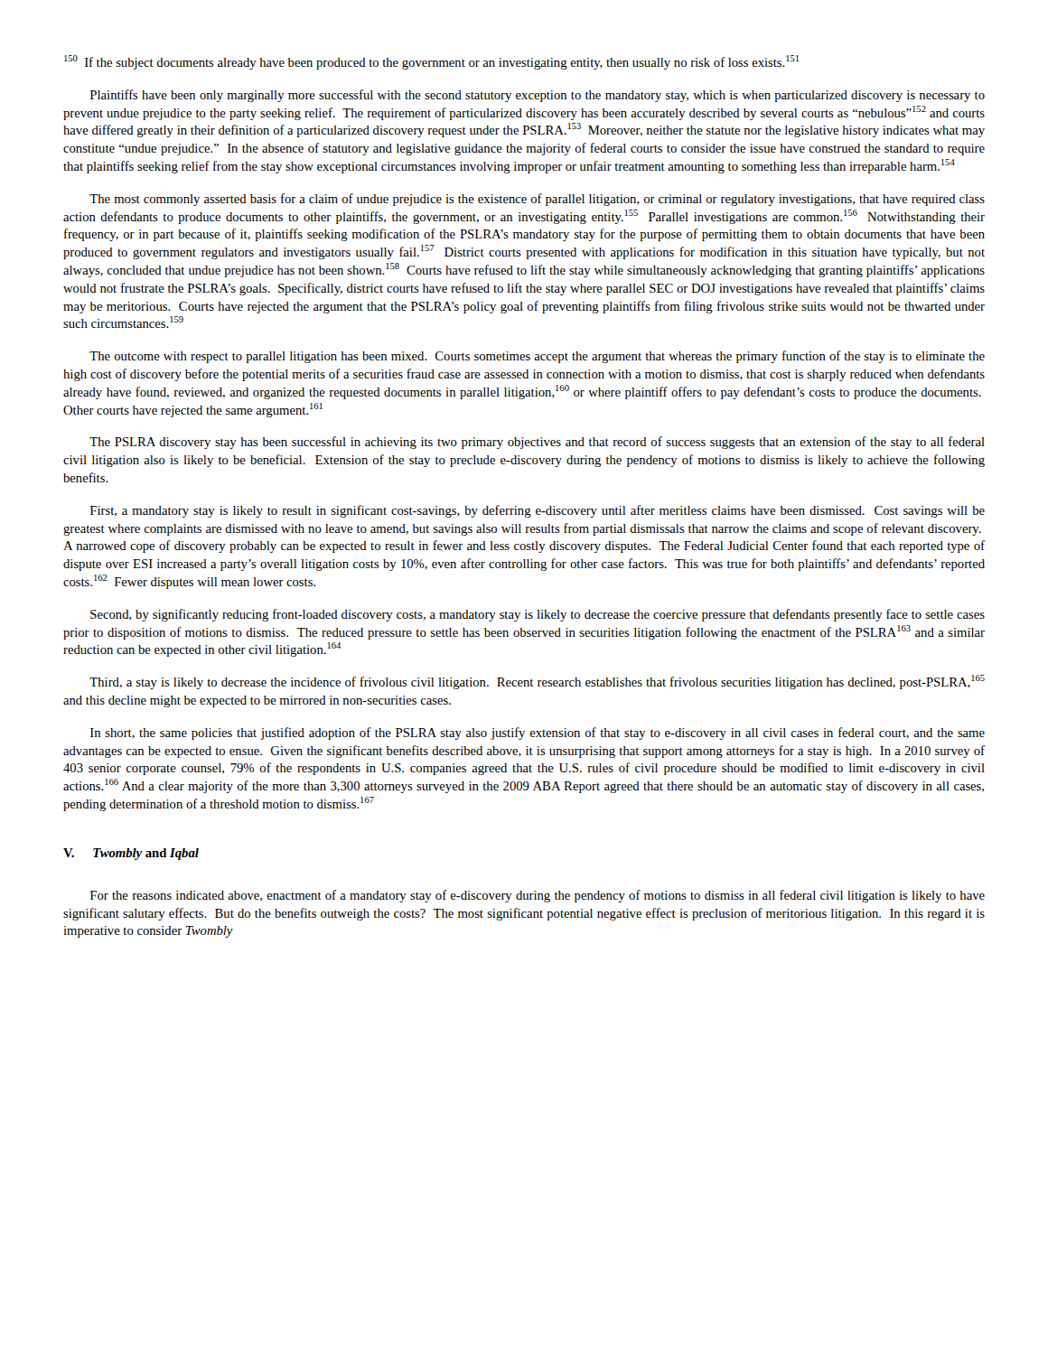150 If the subject documents already have been produced to the government or an investigating entity, then usually no risk of loss exists.151
Plaintiffs have been only marginally more successful with the second statutory exception to the mandatory stay, which is when particularized discovery is necessary to prevent undue prejudice to the party seeking relief. The requirement of particularized discovery has been accurately described by several courts as “nebulous”152 and courts have differed greatly in their definition of a particularized discovery request under the PSLRA.153 Moreover, neither the statute nor the legislative history indicates what may constitute “undue prejudice.” In the absence of statutory and legislative guidance the majority of federal courts to consider the issue have construed the standard to require that plaintiffs seeking relief from the stay show exceptional circumstances involving improper or unfair treatment amounting to something less than irreparable harm.154
The most commonly asserted basis for a claim of undue prejudice is the existence of parallel litigation, or criminal or regulatory investigations, that have required class action defendants to produce documents to other plaintiffs, the government, or an investigating entity.155 Parallel investigations are common.156 Notwithstanding their frequency, or in part because of it, plaintiffs seeking modification of the PSLRA’s mandatory stay for the purpose of permitting them to obtain documents that have been produced to government regulators and investigators usually fail.157 District courts presented with applications for modification in this situation have typically, but not always, concluded that undue prejudice has not been shown.158 Courts have refused to lift the stay while simultaneously acknowledging that granting plaintiffs’ applications would not frustrate the PSLRA’s goals. Specifically, district courts have refused to lift the stay where parallel SEC or DOJ investigations have revealed that plaintiffs’ claims may be meritorious. Courts have rejected the argument that the PSLRA’s policy goal of preventing plaintiffs from filing frivolous strike suits would not be thwarted under such circumstances.159
The outcome with respect to parallel litigation has been mixed. Courts sometimes accept the argument that whereas the primary function of the stay is to eliminate the high cost of discovery before the potential merits of a securities fraud case are assessed in connection with a motion to dismiss, that cost is sharply reduced when defendants already have found, reviewed, and organized the requested documents in parallel litigation,160 or where plaintiff offers to pay defendant’s costs to produce the documents. Other courts have rejected the same argument.161
The PSLRA discovery stay has been successful in achieving its two primary objectives and that record of success suggests that an extension of the stay to all federal civil litigation also is likely to be beneficial. Extension of the stay to preclude e-discovery during the pendency of motions to dismiss is likely to achieve the following benefits.
First, a mandatory stay is likely to result in significant cost-savings, by deferring e-discovery until after meritless claims have been dismissed. Cost savings will be greatest where complaints are dismissed with no leave to amend, but savings also will results from partial dismissals that narrow the claims and scope of relevant discovery. A narrowed cope of discovery probably can be expected to result in fewer and less costly discovery disputes. The Federal Judicial Center found that each reported type of dispute over ESI increased a party’s overall litigation costs by 10%, even after controlling for other case factors. This was true for both plaintiffs’ and defendants’ reported costs.162 Fewer disputes will mean lower costs.
Second, by significantly reducing front-loaded discovery costs, a mandatory stay is likely to decrease the coercive pressure that defendants presently face to settle cases prior to disposition of motions to dismiss. The reduced pressure to settle has been observed in securities litigation following the enactment of the PSLRA163 and a similar reduction can be expected in other civil litigation.164
Third, a stay is likely to decrease the incidence of frivolous civil litigation. Recent research establishes that frivolous securities litigation has declined, post-PSLRA,165 and this decline might be expected to be mirrored in non-securities cases.
In short, the same policies that justified adoption of the PSLRA stay also justify extension of that stay to e-discovery in all civil cases in federal court, and the same advantages can be expected to ensue. Given the significant benefits described above, it is unsurprising that support among attorneys for a stay is high. In a 2010 survey of 403 senior corporate counsel, 79% of the respondents in U.S. companies agreed that the U.S. rules of civil procedure should be modified to limit e-discovery in civil actions.166 And a clear majority of the more than 3,300 attorneys surveyed in the 2009 ABA Report agreed that there should be an automatic stay of discovery in all cases, pending determination of a threshold motion to dismiss.167
V. Twombly and Iqbal
For the reasons indicated above, enactment of a mandatory stay of e-discovery during the pendency of motions to dismiss in all federal civil litigation is likely to have significant salutary effects. But do the benefits outweigh the costs? The most significant potential negative effect is preclusion of meritorious litigation. In this regard it is imperative to consider Twombly